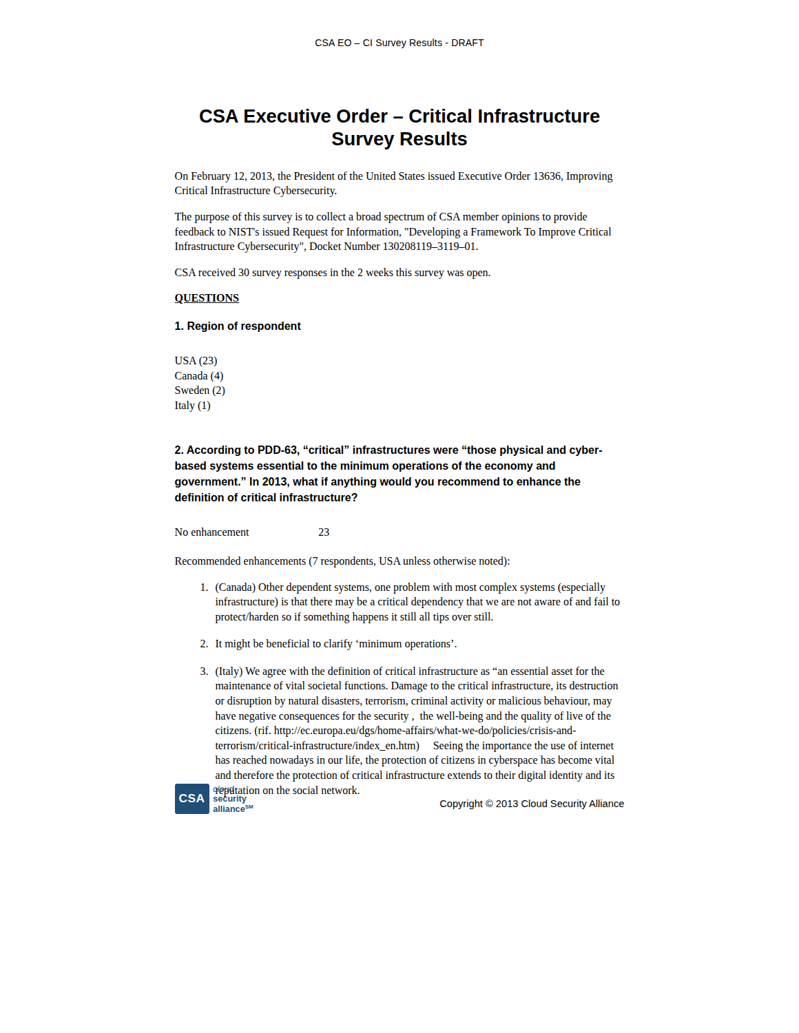CSA EO – CI Survey Results - DRAFT
CSA Executive Order – Critical Infrastructure Survey Results
On February 12, 2013, the President of the United States issued Executive Order 13636, Improving Critical Infrastructure Cybersecurity.
The purpose of this survey is to collect a broad spectrum of CSA member opinions to provide feedback to NIST's issued Request for Information, "Developing a Framework To Improve Critical Infrastructure Cybersecurity", Docket Number 130208119–3119–01.
CSA received 30 survey responses in the 2 weeks this survey was open.
QUESTIONS
1. Region of respondent
USA (23)
Canada (4)
Sweden (2)
Italy (1)
2. According to PDD-63, “critical” infrastructures were “those physical and cyber-based systems essential to the minimum operations of the economy and government.” In 2013, what if anything would you recommend to enhance the definition of critical infrastructure?
No enhancement 23
Recommended enhancements (7 respondents, USA unless otherwise noted):
(Canada) Other dependent systems, one problem with most complex systems (especially infrastructure) is that there may be a critical dependency that we are not aware of and fail to protect/harden so if something happens it still all tips over still.
It might be beneficial to clarify ‘minimum operations’.
(Italy) We agree with the definition of critical infrastructure as “an essential asset for the maintenance of vital societal functions. Damage to the critical infrastructure, its destruction or disruption by natural disasters, terrorism, criminal activity or malicious behaviour, may have negative consequences for the security , the well-being and the quality of live of the citizens. (rif. http://ec.europa.eu/dgs/home-affairs/what-we-do/policies/crisis-and-terrorism/critical-infrastructure/index_en.htm) Seeing the importance the use of internet has reached nowadays in our life, the protection of citizens in cyberspace has become vital and therefore the protection of critical infrastructure extends to their digital identity and its reputation on the social network.
CSA
cloud
security
allianceSM
Copyright © 2013 Cloud Security Alliance